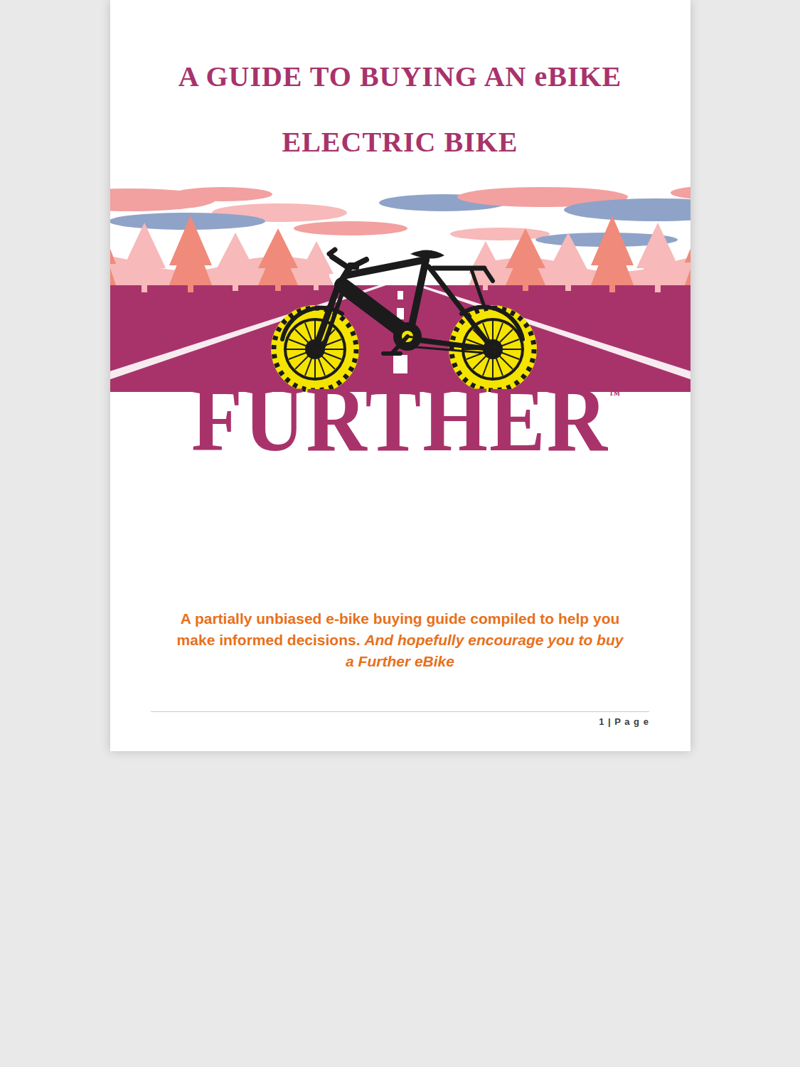A GUIDE TO BUYING AN eBIKE
ELECTRIC BIKE
FURTHER™
A partially unbiased e-bike buying guide compiled to help you make informed decisions. And hopefully encourage you to buy a Further eBike
1 | P a g e